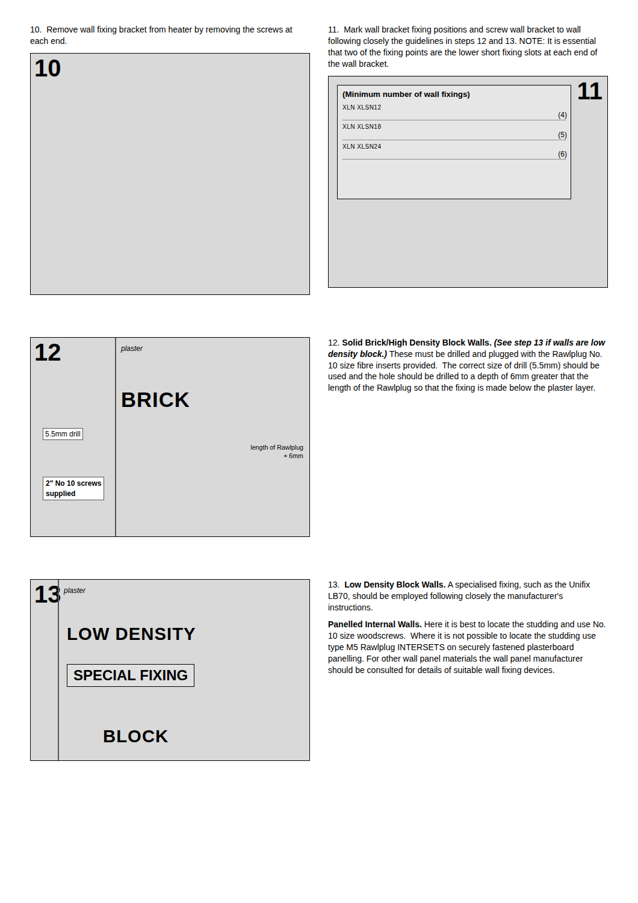10. Remove wall fixing bracket from heater by removing the screws at each end.
10
11. Mark wall bracket fixing positions and screw wall bracket to wall following closely the guidelines in steps 12 and 13. NOTE: It is essential that two of the fixing points are the lower short fixing slots at each end of the wall bracket.
11
(Minimum number of wall fixings)
XLN XLSN12
(4)
XLN XLSN18
(5)
XLN XLSN24
(6)
12
plaster
BRICK
5.5mm drill
length of Rawlplug
+ 6mm
2" No 10 screws
supplied
12. Solid Brick/High Density Block Walls. (See step 13 if walls are low density block.) These must be drilled and plugged with the Rawlplug No. 10 size fibre inserts provided. The correct size of drill (5.5mm) should be used and the hole should be drilled to a depth of 6mm greater that the length of the Rawlplug so that the fixing is made below the plaster layer.
13
plaster
LOW DENSITY
SPECIAL FIXING
BLOCK
13. Low Density Block Walls. A specialised fixing, such as the Unifix LB70, should be employed following closely the manufacturer's instructions.
Panelled Internal Walls. Here it is best to locate the studding and use No. 10 size woodscrews. Where it is not possible to locate the studding use type M5 Rawlplug INTERSETS on securely fastened plasterboard panelling. For other wall panel materials the wall panel manufacturer should be consulted for details of suitable wall fixing devices.